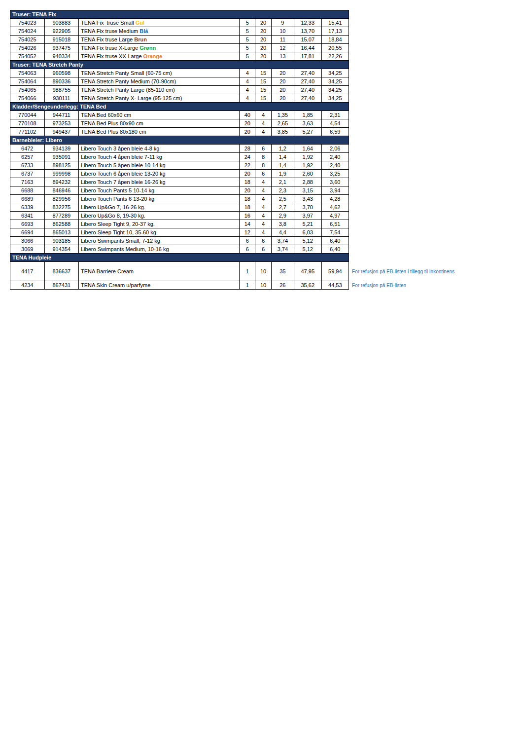| Truser: TENA Fix | |
| 754023 | 903883 | TENA Fix truse Small Gul | 5 | 20 | 9 | 12,33 | 15,41 | |
| 754024 | 922905 | TENA Fix truse Medium Blå | 5 | 20 | 10 | 13,70 | 17,13 | |
| 754025 | 915018 | TENA Fix truse Large Brun | 5 | 20 | 11 | 15,07 | 18,84 | |
| 754026 | 937475 | TENA Fix truse X-Large Grønn | 5 | 20 | 12 | 16,44 | 20,55 | |
| 754052 | 940334 | TENA Fix truse XX-Large Orange | 5 | 20 | 13 | 17,81 | 22,26 | |
| Truser: TENA Stretch Panty | |
| 754063 | 960598 | TENA Stretch Panty Small (60-75 cm) | 4 | 15 | 20 | 27,40 | 34,25 | |
| 754064 | 890336 | TENA Stretch Panty Medium (70-90cm) | 4 | 15 | 20 | 27,40 | 34,25 | |
| 754065 | 988755 | TENA Stretch Panty Large (85-110 cm) | 4 | 15 | 20 | 27,40 | 34,25 | |
| 754066 | 930111 | TENA Stretch Panty X- Large (95-125 cm) | 4 | 15 | 20 | 27,40 | 34,25 | |
| Kladder/Sengeunderlegg: TENA Bed | |
| 770044 | 944711 | TENA Bed 60x60 cm | 40 | 4 | 1,35 | 1,85 | 2,31 | |
| 770108 | 973253 | TENA Bed Plus 80x90 cm | 20 | 4 | 2,65 | 3,63 | 4,54 | |
| 771102 | 949437 | TENA Bed Plus 80x180 cm | 20 | 4 | 3,85 | 5,27 | 6,59 | |
| Barnebleier: Libero | |
| 6472 | 934139 | Libero Touch 3 åpen bleie 4-8 kg | 28 | 6 | 1,2 | 1,64 | 2,06 | |
| 6257 | 935091 | Libero Touch 4 åpen bleie 7-11 kg | 24 | 8 | 1,4 | 1,92 | 2,40 | |
| 6733 | 898125 | Libero Touch 5 åpen bleie 10-14 kg | 22 | 8 | 1,4 | 1,92 | 2,40 | |
| 6737 | 999998 | Libero Touch 6 åpen bleie 13-20 kg | 20 | 6 | 1,9 | 2,60 | 3,25 | |
| 7163 | 894232 | Libero Touch 7 åpen bleie 16-26 kg | 18 | 4 | 2,1 | 2,88 | 3,60 | |
| 6688 | 846946 | Libero Touch Pants 5 10-14 kg | 20 | 4 | 2,3 | 3,15 | 3,94 | |
| 6689 | 829956 | Libero Touch Pants 6 13-20 kg | 18 | 4 | 2,5 | 3,43 | 4,28 | |
| 6339 | 832275 | Libero Up&Go 7, 16-26 kg. | 18 | 4 | 2,7 | 3,70 | 4,62 | |
| 6341 | 877289 | Libero Up&Go 8, 19-30 kg. | 16 | 4 | 2,9 | 3,97 | 4,97 | |
| 6693 | 862588 | Libero Sleep Tight 9, 20-37 kg. | 14 | 4 | 3,8 | 5,21 | 6,51 | |
| 6694 | 865013 | Libero Sleep Tight 10, 35-60 kg. | 12 | 4 | 4,4 | 6,03 | 7,54 | |
| 3066 | 903185 | Libero Swimpants Small, 7-12 kg | 6 | 6 | 3,74 | 5,12 | 6,40 | |
| 3069 | 914354 | Libero Swimpants Medium, 10-16 kg | 6 | 6 | 3,74 | 5,12 | 6,40 | |
| TENA Hudpleie | |
| 4417 | 836637 | TENA Barriere Cream | 1 | 10 | 35 | 47,95 | 59,94 | For refusjon på EB-listen i tillegg til Inkontinens |
| 4234 | 867431 | TENA Skin Cream u/parfyme | 1 | 10 | 26 | 35,62 | 44,53 | For refusjon på EB-listen |